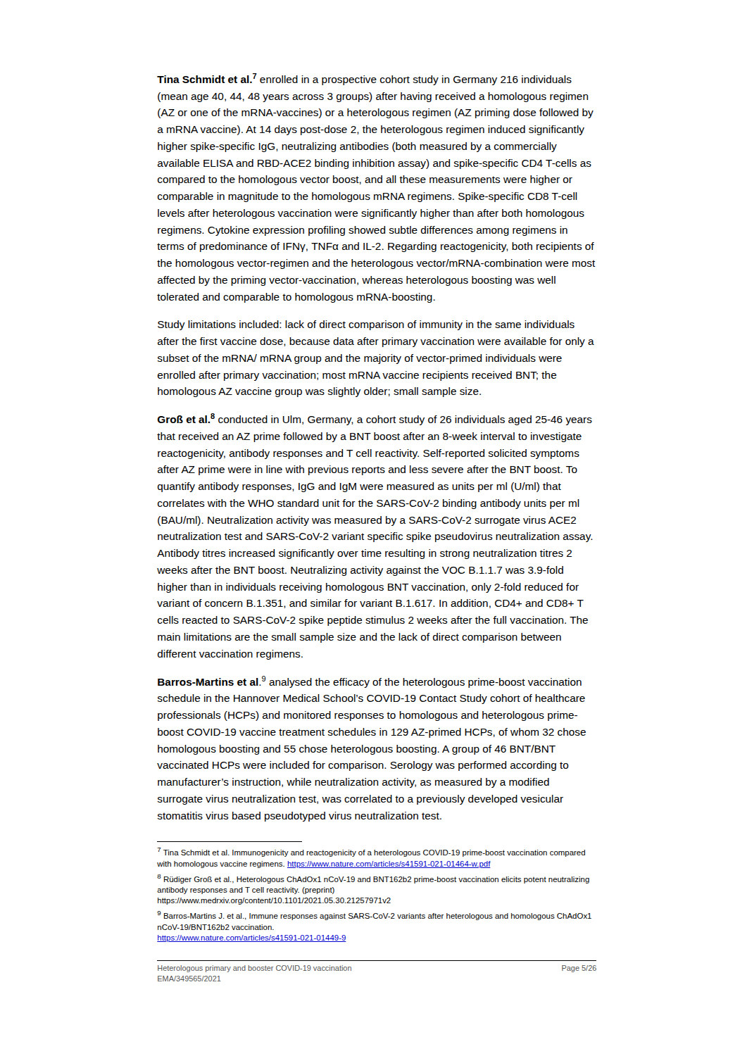Tina Schmidt et al.7 enrolled in a prospective cohort study in Germany 216 individuals (mean age 40, 44, 48 years across 3 groups) after having received a homologous regimen (AZ or one of the mRNA-vaccines) or a heterologous regimen (AZ priming dose followed by a mRNA vaccine). At 14 days post-dose 2, the heterologous regimen induced significantly higher spike-specific IgG, neutralizing antibodies (both measured by a commercially available ELISA and RBD-ACE2 binding inhibition assay) and spike-specific CD4 T-cells as compared to the homologous vector boost, and all these measurements were higher or comparable in magnitude to the homologous mRNA regimens. Spike-specific CD8 T-cell levels after heterologous vaccination were significantly higher than after both homologous regimens. Cytokine expression profiling showed subtle differences among regimens in terms of predominance of IFNγ, TNFα and IL-2. Regarding reactogenicity, both recipients of the homologous vector-regimen and the heterologous vector/mRNA-combination were most affected by the priming vector-vaccination, whereas heterologous boosting was well tolerated and comparable to homologous mRNA-boosting.
Study limitations included: lack of direct comparison of immunity in the same individuals after the first vaccine dose, because data after primary vaccination were available for only a subset of the mRNA/ mRNA group and the majority of vector-primed individuals were enrolled after primary vaccination; most mRNA vaccine recipients received BNT; the homologous AZ vaccine group was slightly older; small sample size.
Groß et al.8 conducted in Ulm, Germany, a cohort study of 26 individuals aged 25-46 years that received an AZ prime followed by a BNT boost after an 8-week interval to investigate reactogenicity, antibody responses and T cell reactivity. Self-reported solicited symptoms after AZ prime were in line with previous reports and less severe after the BNT boost. To quantify antibody responses, IgG and IgM were measured as units per ml (U/ml) that correlates with the WHO standard unit for the SARS-CoV-2 binding antibody units per ml (BAU/ml). Neutralization activity was measured by a SARS-CoV-2 surrogate virus ACE2 neutralization test and SARS-CoV-2 variant specific spike pseudovirus neutralization assay. Antibody titres increased significantly over time resulting in strong neutralization titres 2 weeks after the BNT boost. Neutralizing activity against the VOC B.1.1.7 was 3.9-fold higher than in individuals receiving homologous BNT vaccination, only 2-fold reduced for variant of concern B.1.351, and similar for variant B.1.617. In addition, CD4+ and CD8+ T cells reacted to SARS-CoV-2 spike peptide stimulus 2 weeks after the full vaccination. The main limitations are the small sample size and the lack of direct comparison between different vaccination regimens.
Barros-Martins et al.9 analysed the efficacy of the heterologous prime-boost vaccination schedule in the Hannover Medical School’s COVID-19 Contact Study cohort of healthcare professionals (HCPs) and monitored responses to homologous and heterologous prime-boost COVID-19 vaccine treatment schedules in 129 AZ-primed HCPs, of whom 32 chose homologous boosting and 55 chose heterologous boosting. A group of 46 BNT/BNT vaccinated HCPs were included for comparison. Serology was performed according to manufacturer’s instruction, while neutralization activity, as measured by a modified surrogate virus neutralization test, was correlated to a previously developed vesicular stomatitis virus based pseudotyped virus neutralization test.
7 Tina Schmidt et al. Immunogenicity and reactogenicity of a heterologous COVID-19 prime-boost vaccination compared with homologous vaccine regimens. https://www.nature.com/articles/s41591-021-01464-w.pdf
8 Rüdiger Groß et al., Heterologous ChAdOx1 nCoV-19 and BNT162b2 prime-boost vaccination elicits potent neutralizing antibody responses and T cell reactivity. (preprint)
https://www.medrxiv.org/content/10.1101/2021.05.30.21257971v2
9 Barros-Martins J. et al., Immune responses against SARS-CoV-2 variants after heterologous and homologous ChAdOx1 nCoV-19/BNT162b2 vaccination.
https://www.nature.com/articles/s41591-021-01449-9
Heterologous primary and booster COVID-19 vaccination
EMA/349565/2021
Page 5/26